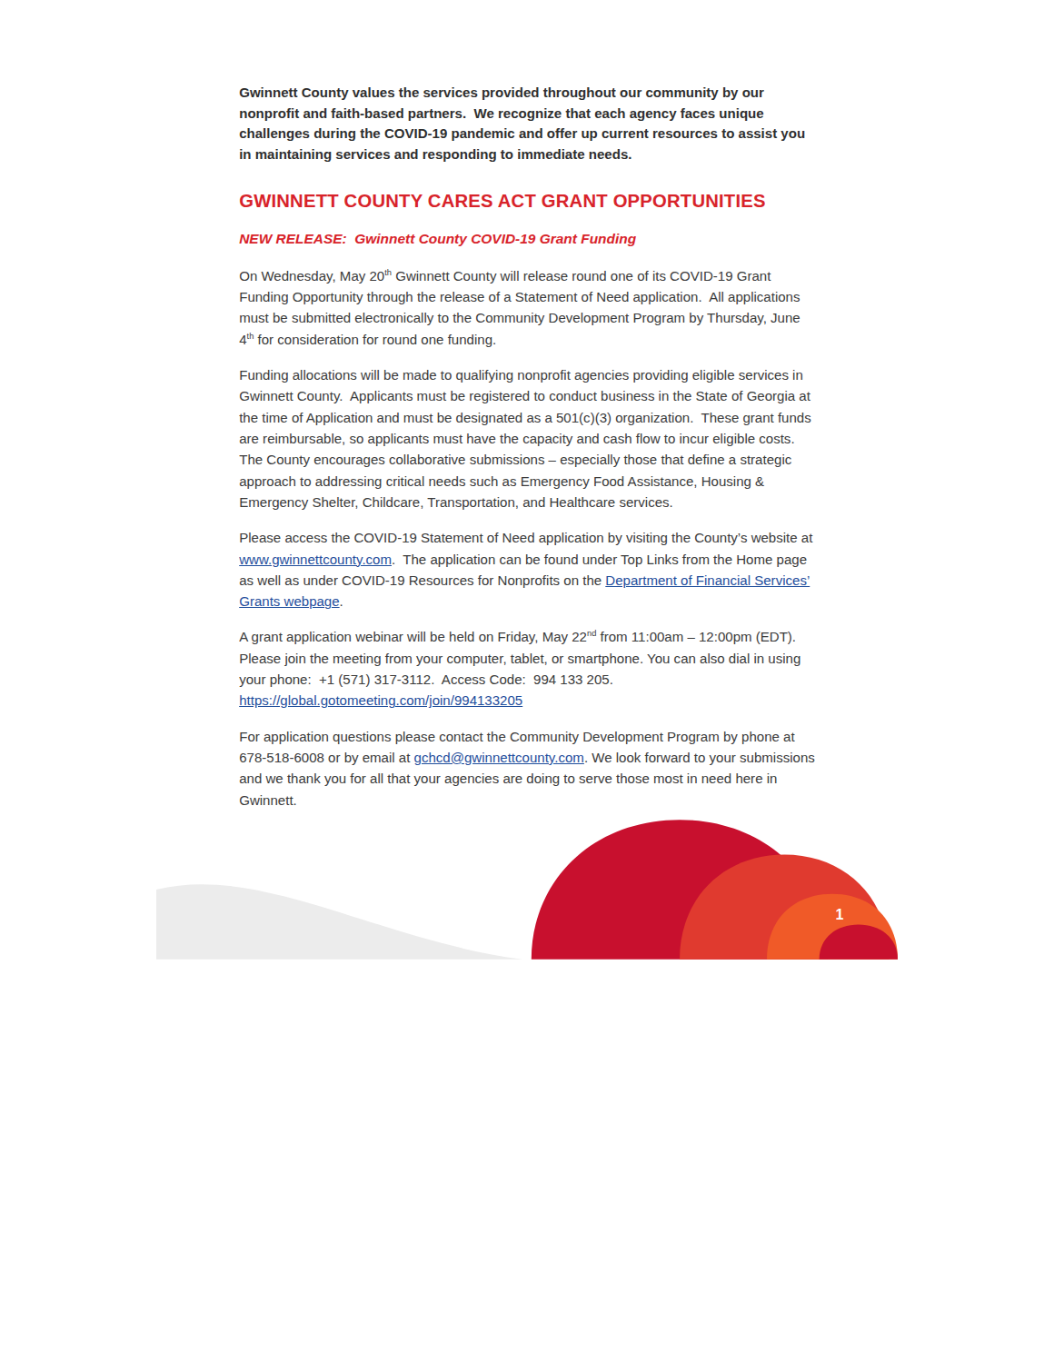Gwinnett County values the services provided throughout our community by our nonprofit and faith-based partners. We recognize that each agency faces unique challenges during the COVID-19 pandemic and offer up current resources to assist you in maintaining services and responding to immediate needs.
Gwinnett County CARES Act Grant Opportunities
NEW RELEASE: Gwinnett County COVID-19 Grant Funding
On Wednesday, May 20th Gwinnett County will release round one of its COVID-19 Grant Funding Opportunity through the release of a Statement of Need application. All applications must be submitted electronically to the Community Development Program by Thursday, June 4th for consideration for round one funding.
Funding allocations will be made to qualifying nonprofit agencies providing eligible services in Gwinnett County. Applicants must be registered to conduct business in the State of Georgia at the time of Application and must be designated as a 501(c)(3) organization. These grant funds are reimbursable, so applicants must have the capacity and cash flow to incur eligible costs. The County encourages collaborative submissions – especially those that define a strategic approach to addressing critical needs such as Emergency Food Assistance, Housing & Emergency Shelter, Childcare, Transportation, and Healthcare services.
Please access the COVID-19 Statement of Need application by visiting the County’s website at www.gwinnettcounty.com. The application can be found under Top Links from the Home page as well as under COVID-19 Resources for Nonprofits on the Department of Financial Services’ Grants webpage.
A grant application webinar will be held on Friday, May 22nd from 11:00am – 12:00pm (EDT). Please join the meeting from your computer, tablet, or smartphone. You can also dial in using your phone: +1 (571) 317-3112. Access Code: 994 133 205. https://global.gotomeeting.com/join/994133205
For application questions please contact the Community Development Program by phone at 678-518-6008 or by email at gchcd@gwinnettcounty.com. We look forward to your submissions and we thank you for all that your agencies are doing to serve those most in need here in Gwinnett.
1